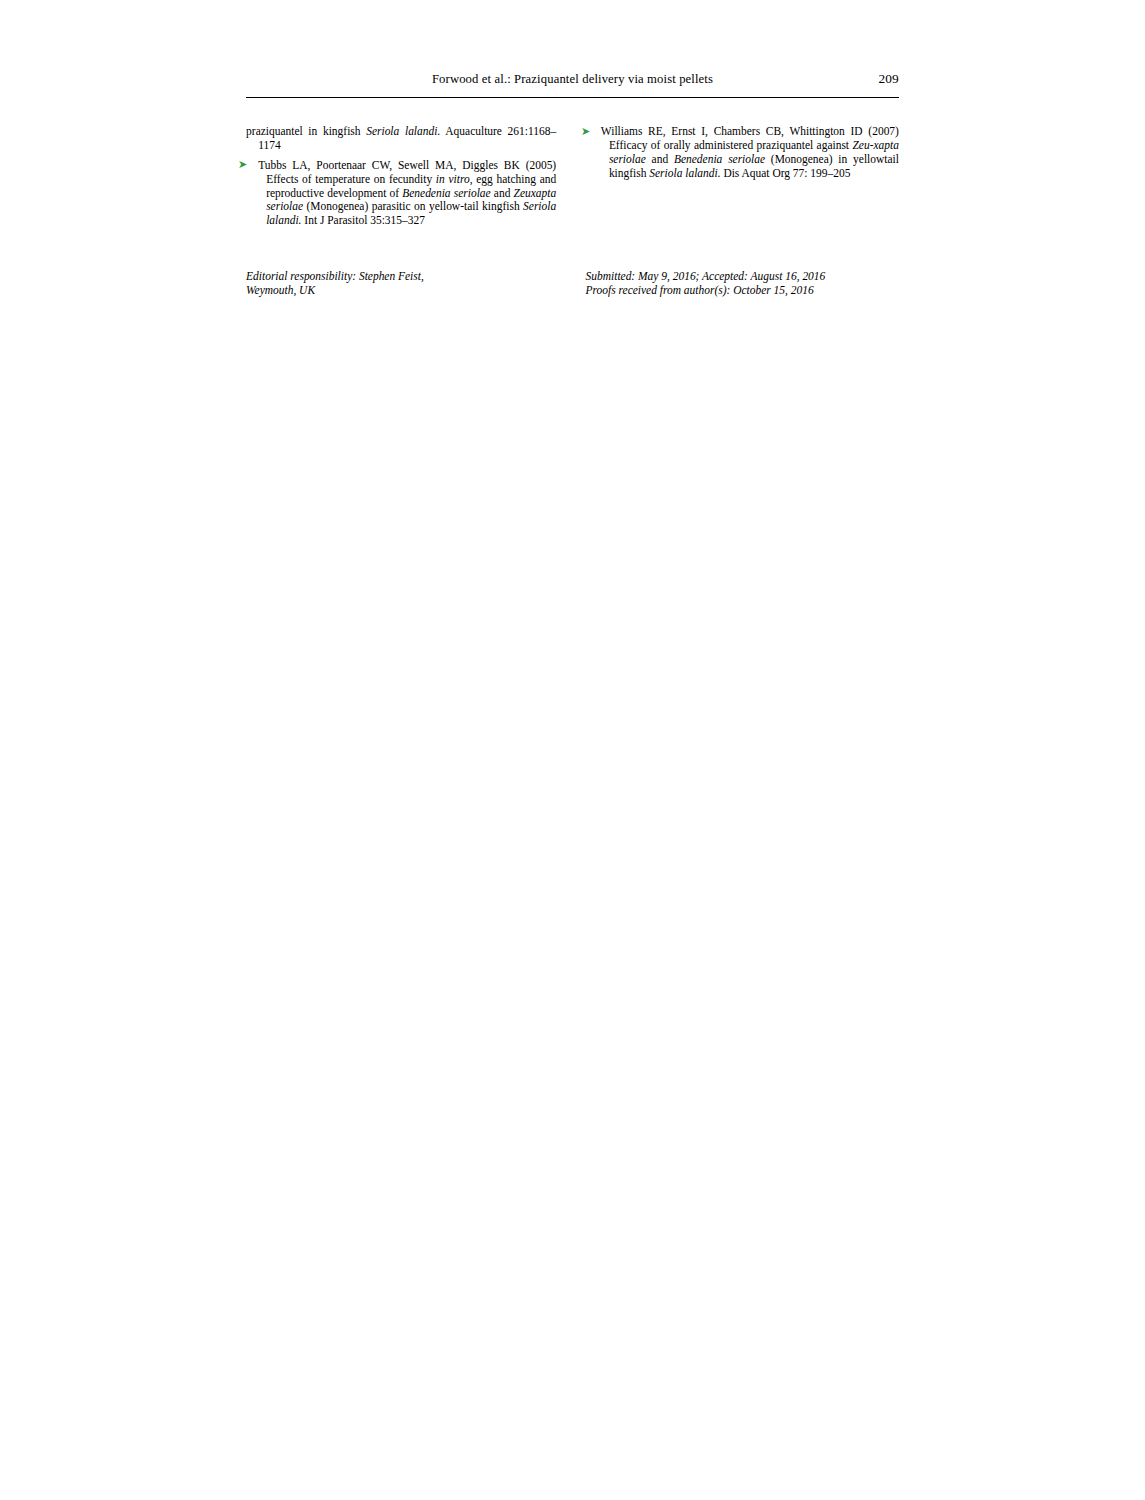Forwood et al.: Praziquantel delivery via moist pellets
209
praziquantel in kingfish Seriola lalandi. Aquaculture 261:1168–1174
➤Tubbs LA, Poortenaar CW, Sewell MA, Diggles BK (2005) Effects of temperature on fecundity in vitro, egg hatching and reproductive development of Benedenia seriolae and Zeuxapta seriolae (Monogenea) parasitic on yellow‑tail kingfish Seriola lalandi. Int J Parasitol 35:315–327
➤Williams RE, Ernst I, Chambers CB, Whittington ID (2007) Efficacy of orally administered praziquantel against Zeu‑xapta seriolae and Benedenia seriolae (Monogenea) in yellowtail kingfish Seriola lalandi. Dis Aquat Org 77: 199–205
Editorial responsibility: Stephen Feist,
Weymouth, UK
Submitted: May 9, 2016; Accepted: August 16, 2016
Proofs received from author(s): October 15, 2016